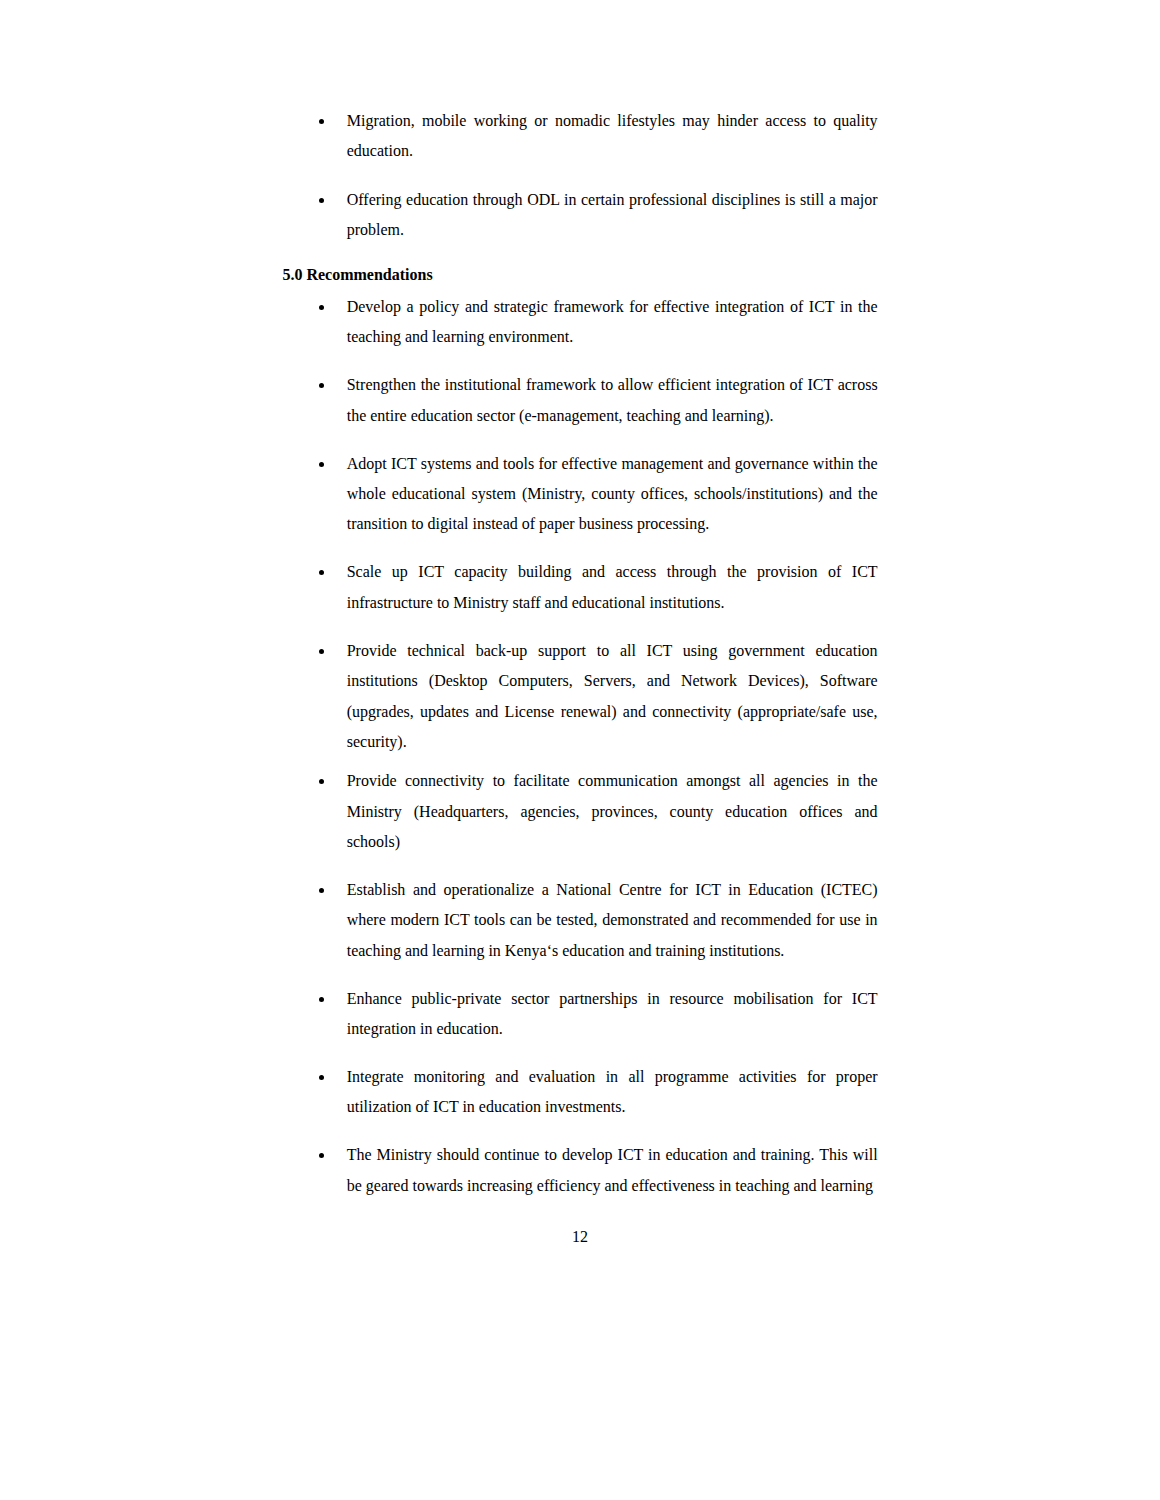Migration, mobile working or nomadic lifestyles may hinder access to quality education.
Offering education through ODL in certain professional disciplines is still a major problem.
5.0 Recommendations
Develop a policy and strategic framework for effective integration of ICT in the teaching and learning environment.
Strengthen the institutional framework to allow efficient integration of ICT across the entire education sector (e-management, teaching and learning).
Adopt ICT systems and tools for effective management and governance within the whole educational system (Ministry, county offices, schools/institutions) and the transition to digital instead of paper business processing.
Scale up ICT capacity building and access through the provision of ICT infrastructure to Ministry staff and educational institutions.
Provide technical back-up support to all ICT using government education institutions (Desktop Computers, Servers, and Network Devices), Software (upgrades, updates and License renewal) and connectivity (appropriate/safe use, security).
Provide connectivity to facilitate communication amongst all agencies in the Ministry (Headquarters, agencies, provinces, county education offices and schools)
Establish and operationalize a National Centre for ICT in Education (ICTEC) where modern ICT tools can be tested, demonstrated and recommended for use in teaching and learning in Kenya‘s education and training institutions.
Enhance public-private sector partnerships in resource mobilisation for ICT integration in education.
Integrate monitoring and evaluation in all programme activities for proper utilization of ICT in education investments.
The Ministry should continue to develop ICT in education and training. This will be geared towards increasing efficiency and effectiveness in teaching and learning
12